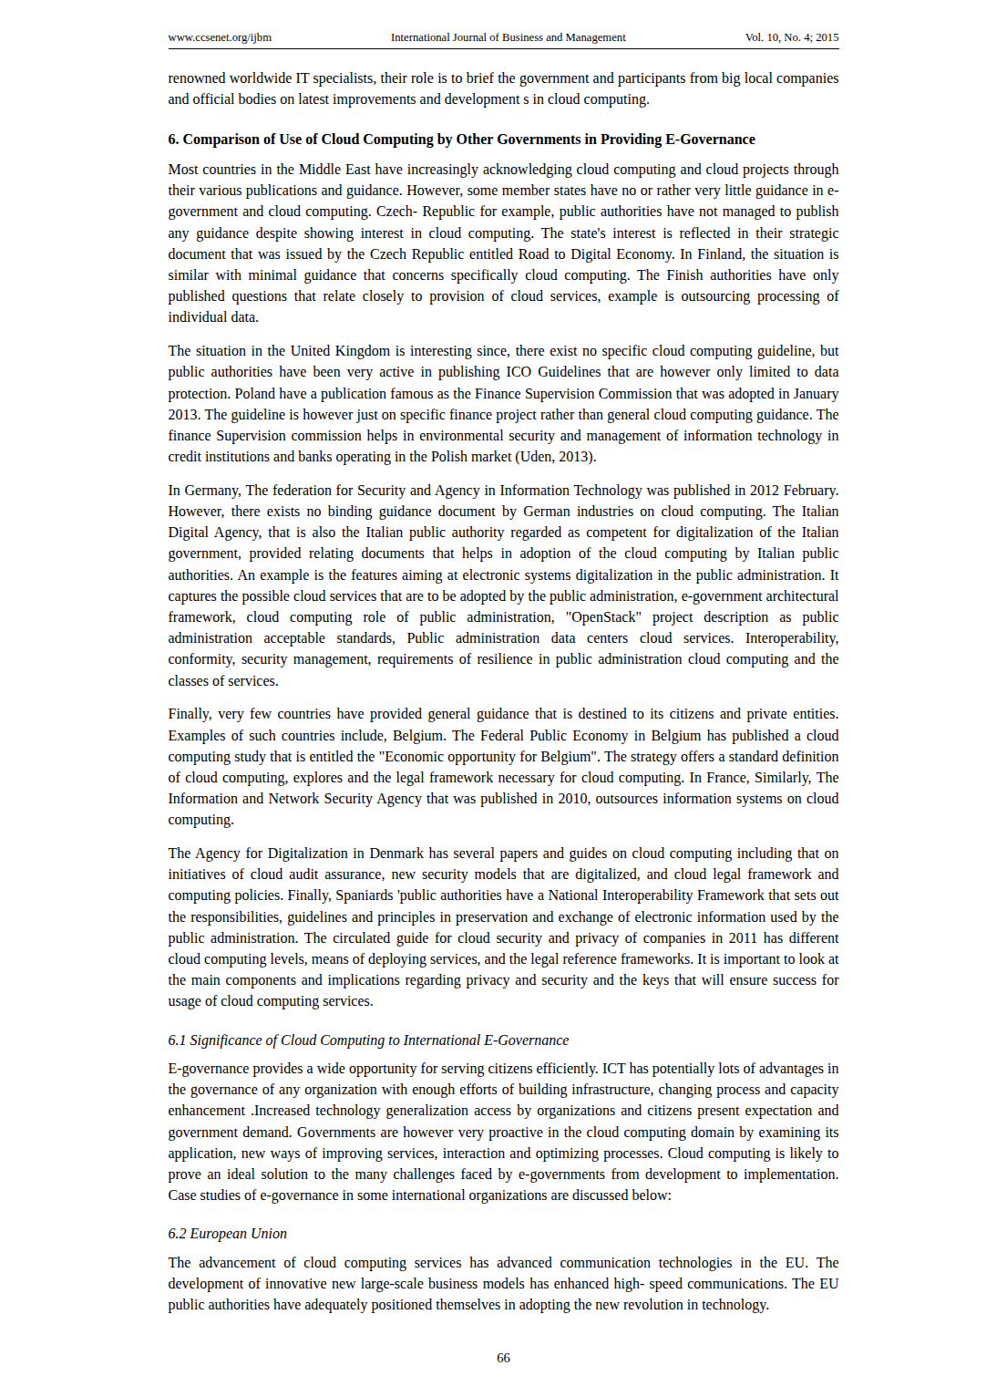www.ccsenet.org/ijbm International Journal of Business and Management Vol. 10, No. 4; 2015
renowned worldwide IT specialists, their role is to brief the government and participants from big local companies and official bodies on latest improvements and development s in cloud computing.
6. Comparison of Use of Cloud Computing by Other Governments in Providing E-Governance
Most countries in the Middle East have increasingly acknowledging cloud computing and cloud projects through their various publications and guidance. However, some member states have no or rather very little guidance in e-government and cloud computing. Czech- Republic for example, public authorities have not managed to publish any guidance despite showing interest in cloud computing. The state's interest is reflected in their strategic document that was issued by the Czech Republic entitled Road to Digital Economy. In Finland, the situation is similar with minimal guidance that concerns specifically cloud computing. The Finish authorities have only published questions that relate closely to provision of cloud services, example is outsourcing processing of individual data.
The situation in the United Kingdom is interesting since, there exist no specific cloud computing guideline, but public authorities have been very active in publishing ICO Guidelines that are however only limited to data protection. Poland have a publication famous as the Finance Supervision Commission that was adopted in January 2013. The guideline is however just on specific finance project rather than general cloud computing guidance. The finance Supervision commission helps in environmental security and management of information technology in credit institutions and banks operating in the Polish market (Uden, 2013).
In Germany, The federation for Security and Agency in Information Technology was published in 2012 February. However, there exists no binding guidance document by German industries on cloud computing. The Italian Digital Agency, that is also the Italian public authority regarded as competent for digitalization of the Italian government, provided relating documents that helps in adoption of the cloud computing by Italian public authorities. An example is the features aiming at electronic systems digitalization in the public administration. It captures the possible cloud services that are to be adopted by the public administration, e-government architectural framework, cloud computing role of public administration, "OpenStack" project description as public administration acceptable standards, Public administration data centers cloud services. Interoperability, conformity, security management, requirements of resilience in public administration cloud computing and the classes of services.
Finally, very few countries have provided general guidance that is destined to its citizens and private entities. Examples of such countries include, Belgium. The Federal Public Economy in Belgium has published a cloud computing study that is entitled the "Economic opportunity for Belgium". The strategy offers a standard definition of cloud computing, explores and the legal framework necessary for cloud computing. In France, Similarly, The Information and Network Security Agency that was published in 2010, outsources information systems on cloud computing.
The Agency for Digitalization in Denmark has several papers and guides on cloud computing including that on initiatives of cloud audit assurance, new security models that are digitalized, and cloud legal framework and computing policies. Finally, Spaniards 'public authorities have a National Interoperability Framework that sets out the responsibilities, guidelines and principles in preservation and exchange of electronic information used by the public administration. The circulated guide for cloud security and privacy of companies in 2011 has different cloud computing levels, means of deploying services, and the legal reference frameworks. It is important to look at the main components and implications regarding privacy and security and the keys that will ensure success for usage of cloud computing services.
6.1 Significance of Cloud Computing to International E-Governance
E-governance provides a wide opportunity for serving citizens efficiently. ICT has potentially lots of advantages in the governance of any organization with enough efforts of building infrastructure, changing process and capacity enhancement .Increased technology generalization access by organizations and citizens present expectation and government demand. Governments are however very proactive in the cloud computing domain by examining its application, new ways of improving services, interaction and optimizing processes. Cloud computing is likely to prove an ideal solution to the many challenges faced by e-governments from development to implementation. Case studies of e-governance in some international organizations are discussed below:
6.2 European Union
The advancement of cloud computing services has advanced communication technologies in the EU. The development of innovative new large-scale business models has enhanced high- speed communications. The EU public authorities have adequately positioned themselves in adopting the new revolution in technology.
66